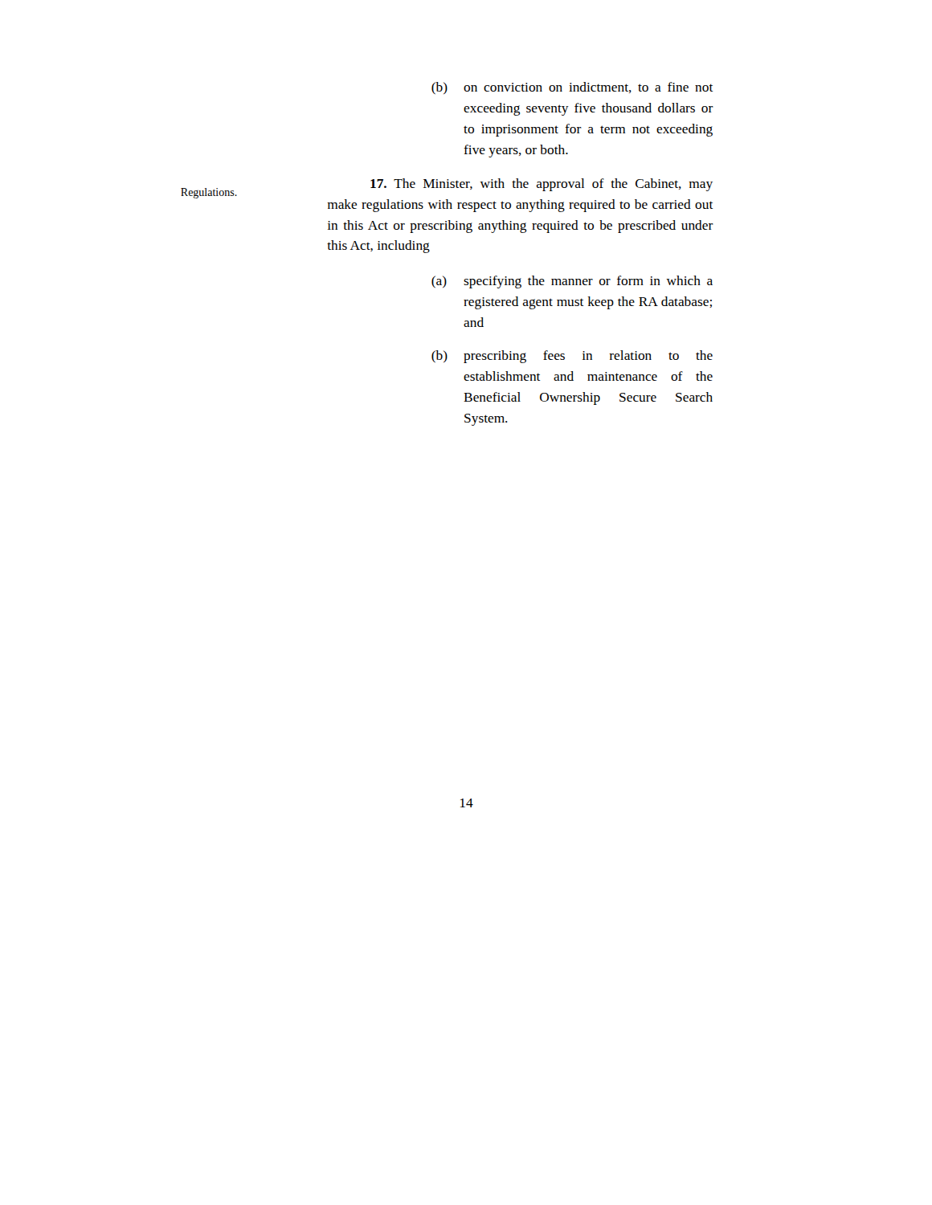(b)
on conviction on indictment, to a fine not exceeding seventy five thousand dollars or to imprisonment for a term not exceeding five years, or both.
Regulations.
17. The Minister, with the approval of the Cabinet, may make regulations with respect to anything required to be carried out in this Act or prescribing anything required to be prescribed under this Act, including
(a)
specifying the manner or form in which a registered agent must keep the RA database; and
(b)
prescribing fees in relation to the establishment and maintenance of the Beneficial Ownership Secure Search System.
14